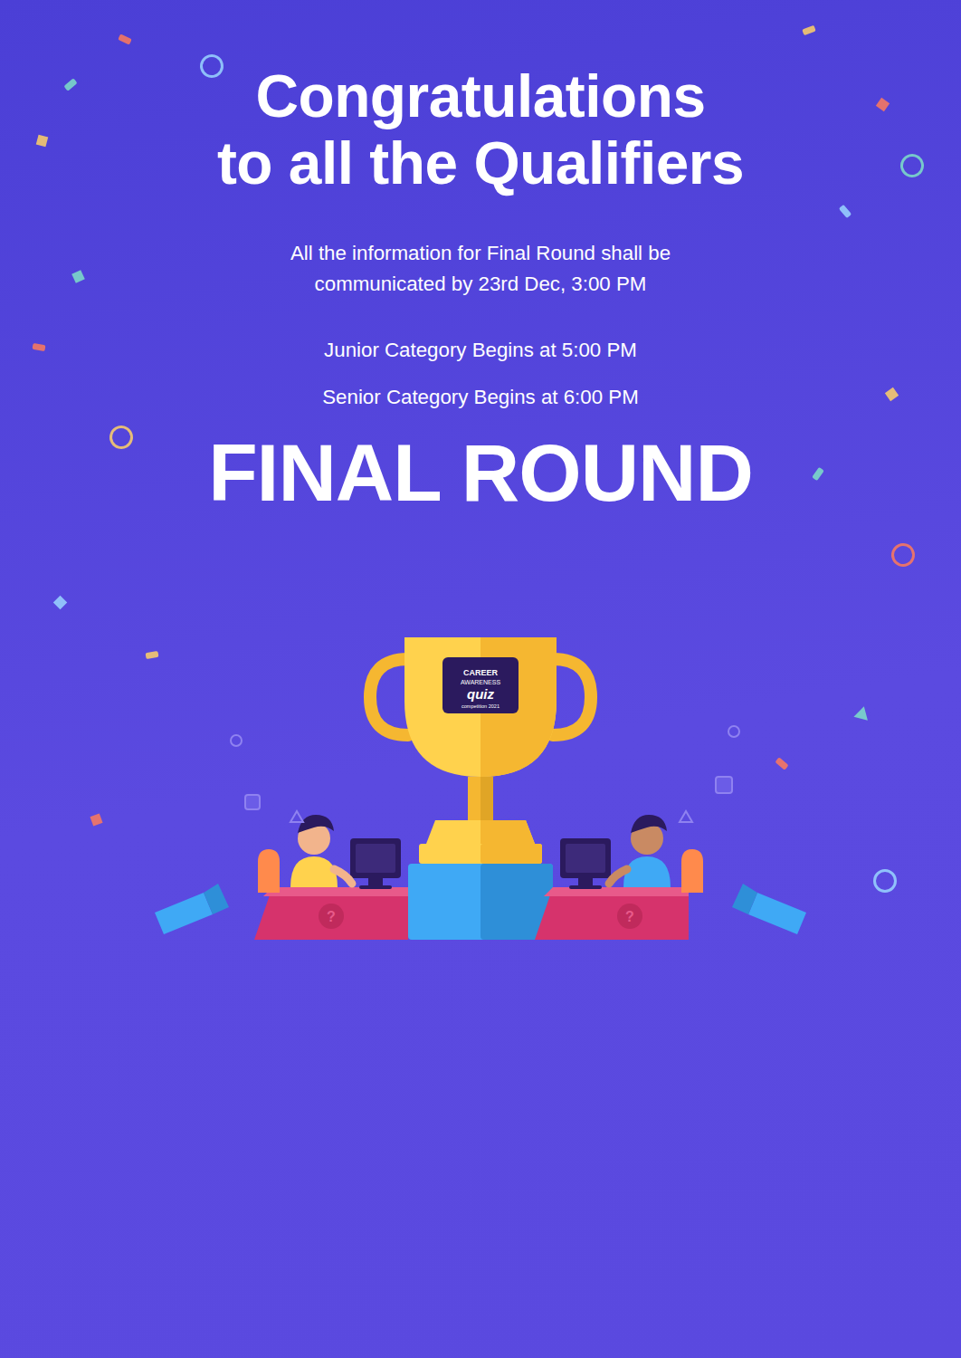Congratulations
to all the Qualifiers
All the information for Final Round shall be
communicated by 23rd Dec, 3:00 PM
Junior Category Begins at 5:00 PM
Senior Category Begins at 6:00 PM
FINAL ROUND
CAREER AWARENESS quiz competition 2021 ? ?